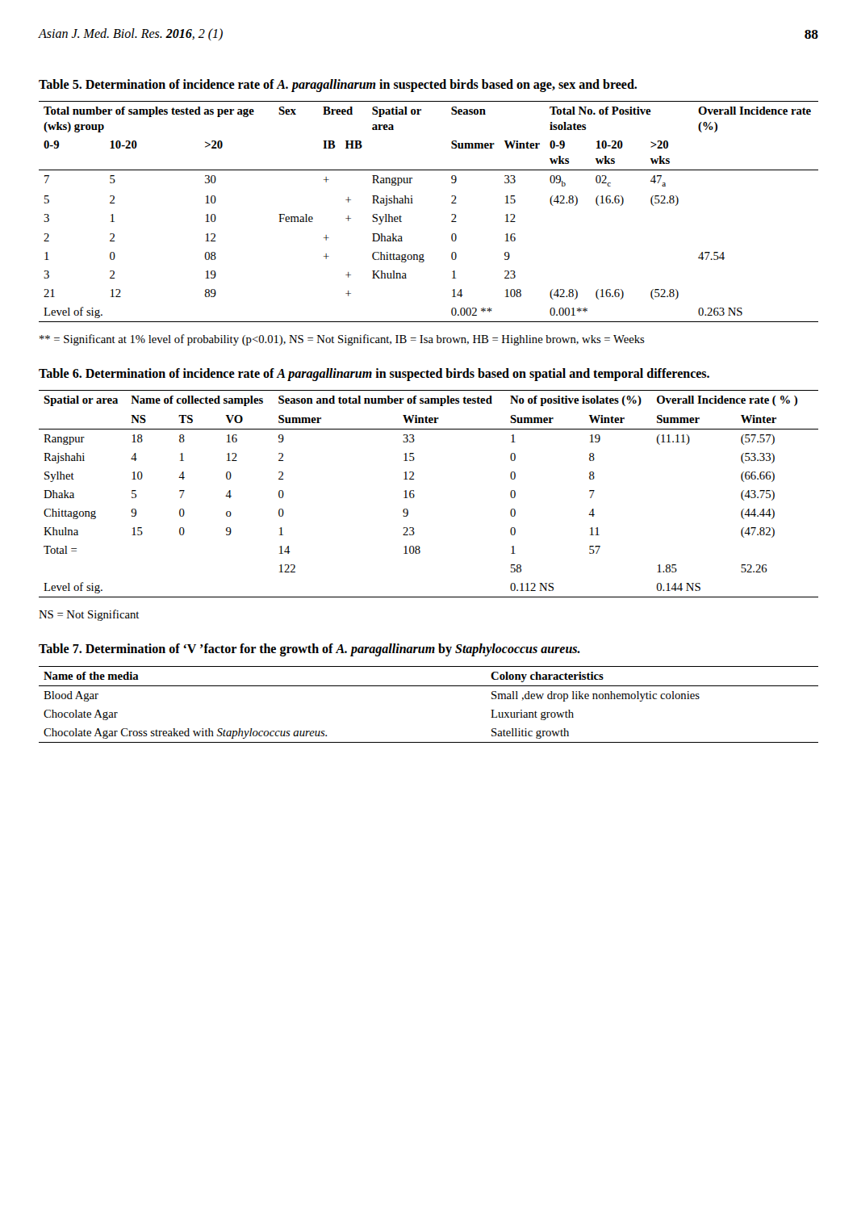Asian J. Med. Biol. Res. 2016, 2 (1)
88
Table 5. Determination of incidence rate of A. paragallinarum in suspected birds based on age, sex and breed.
| Total number of samples tested as per age (wks) group | Sex | Breed | Spatial or area | Season | Total No. of Positive isolates | Overall Incidence rate (%) |
| --- | --- | --- | --- | --- | --- | --- |
| 0-9 | 10-20 | >20 | | IB | HB | | Summer | Winter | 0-9 wks | 10-20 wks | >20 wks | |
| 7 | 5 | 30 | | + | | Rangpur | 9 | 33 | 09 b | 02 c | 47 a | |
| 5 | 2 | 10 | | | + | Rajshahi | 2 | 15 | (42.8) | (16.6) | (52.8) | |
| 3 | 1 | 10 | Female | | + | Sylhet | 2 | 12 | | | | |
| 2 | 2 | 12 | | + | | Dhaka | 0 | 16 | | | | |
| 1 | 0 | 08 | | + | | Chittagong | 0 | 9 | | | | 47.54 |
| 3 | 2 | 19 | | | + | Khulna | 1 | 23 | | | | |
| 21 | 12 | 89 | | | + | | 14 | 108 | (42.8) | (16.6) | (52.8) | |
| Level of sig. | | | | | 0.002 ** | 0.001** | 0.263 NS |
** = Significant at 1% level of probability (p<0.01), NS = Not Significant, IB = Isa brown, HB = Highline brown, wks = Weeks
Table 6. Determination of incidence rate of A paragallinarum in suspected birds based on spatial and temporal differences.
| Spatial or area | Name of collected samples | Season and total number of samples tested | No of positive isolates (%) | Overall Incidence rate ( % ) | |
| --- | --- | --- | --- | --- | --- |
| | NS | TS | VO | Summer | Winter | Summer | Winter | Summer | Winter | |
| Rangpur | 18 | 8 | 16 | 9 | 33 | 1 | 19 | (11.11) | (57.57) | |
| Rajshahi | 4 | 1 | 12 | 2 | 15 | 0 | 8 | | (53.33) | |
| Sylhet | 10 | 4 | 0 | 2 | 12 | 0 | 8 | | (66.66) | |
| Dhaka | 5 | 7 | 4 | 0 | 16 | 0 | 7 | | (43.75) | |
| Chittagong | 9 | 0 | o | 0 | 9 | 0 | 4 | | (44.44) | |
| Khulna | 15 | 0 | 9 | 1 | 23 | 0 | 11 | | (47.82) | |
| Total = | | | | 14 | 108 | 1 | 57 | | | |
| | | | | 122 | 58 | 1.85 | 52.26 | |
| Level of sig. | | | | | | 0.112 NS | 0.144 NS | |
NS = Not Significant
Table 7. Determination of ‘V ’factor for the growth of A. paragallinarum by Staphylococcus aureus.
| Name of the media | Colony characteristics |
| --- | --- |
| Blood Agar | Small ,dew drop like nonhemolytic colonies |
| Chocolate Agar | Luxuriant growth |
| Chocolate Agar Cross streaked with Staphylococcus aureus. | Satellitic growth |